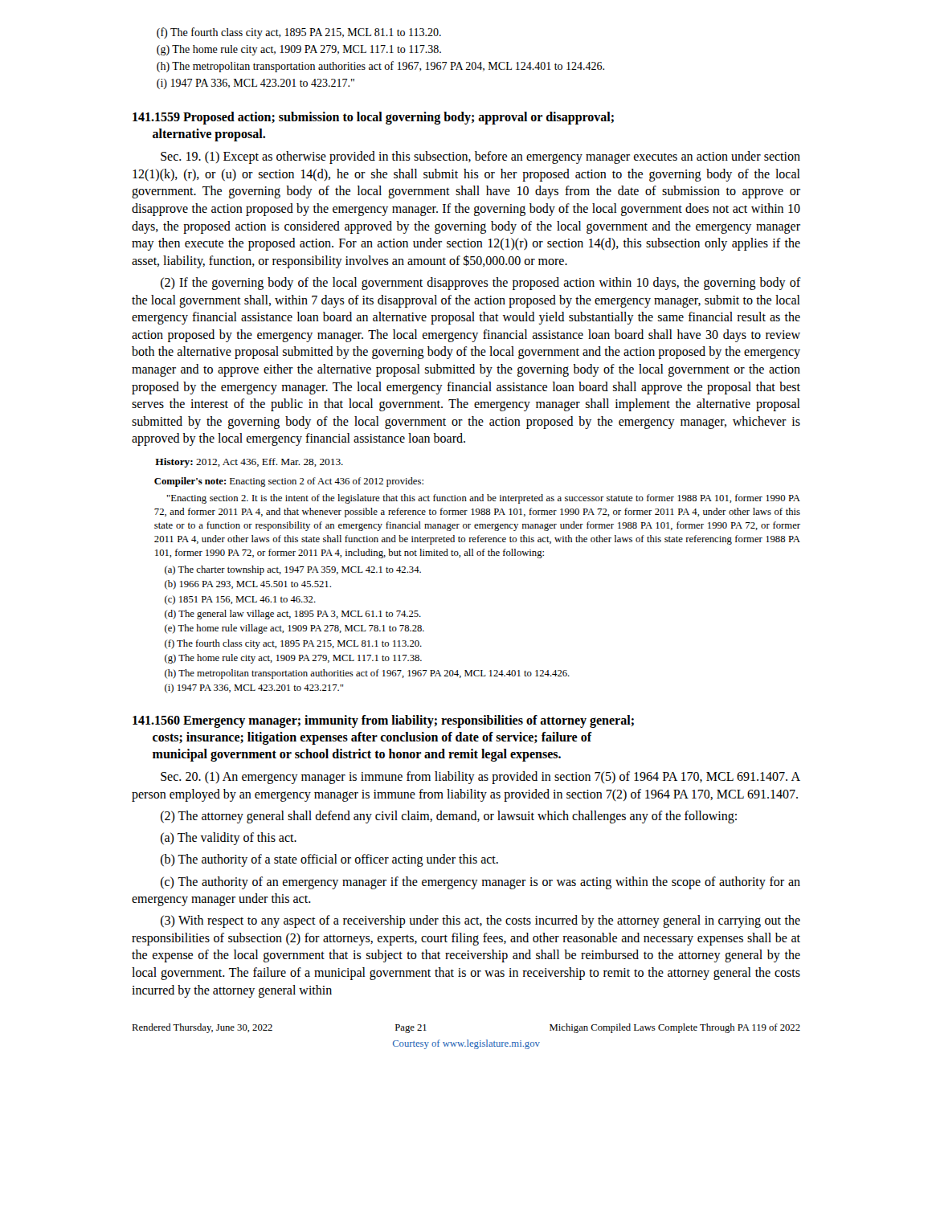(f) The fourth class city act, 1895 PA 215, MCL 81.1 to 113.20.
(g) The home rule city act, 1909 PA 279, MCL 117.1 to 117.38.
(h) The metropolitan transportation authorities act of 1967, 1967 PA 204, MCL 124.401 to 124.426.
(i) 1947 PA 336, MCL 423.201 to 423.217."
141.1559 Proposed action; submission to local governing body; approval or disapproval;alternative proposal.
Sec. 19. (1) Except as otherwise provided in this subsection, before an emergency manager executes an action under section 12(1)(k), (r), or (u) or section 14(d), he or she shall submit his or her proposed action to the governing body of the local government. The governing body of the local government shall have 10 days from the date of submission to approve or disapprove the action proposed by the emergency manager. If the governing body of the local government does not act within 10 days, the proposed action is considered approved by the governing body of the local government and the emergency manager may then execute the proposed action. For an action under section 12(1)(r) or section 14(d), this subsection only applies if the asset, liability, function, or responsibility involves an amount of $50,000.00 or more.
(2) If the governing body of the local government disapproves the proposed action within 10 days, the governing body of the local government shall, within 7 days of its disapproval of the action proposed by the emergency manager, submit to the local emergency financial assistance loan board an alternative proposal that would yield substantially the same financial result as the action proposed by the emergency manager. The local emergency financial assistance loan board shall have 30 days to review both the alternative proposal submitted by the governing body of the local government and the action proposed by the emergency manager and to approve either the alternative proposal submitted by the governing body of the local government or the action proposed by the emergency manager. The local emergency financial assistance loan board shall approve the proposal that best serves the interest of the public in that local government. The emergency manager shall implement the alternative proposal submitted by the governing body of the local government or the action proposed by the emergency manager, whichever is approved by the local emergency financial assistance loan board.
History: 2012, Act 436, Eff. Mar. 28, 2013.
Compiler's note: Enacting section 2 of Act 436 of 2012 provides:
"Enacting section 2. It is the intent of the legislature that this act function and be interpreted as a successor statute to former 1988 PA 101, former 1990 PA 72, and former 2011 PA 4, and that whenever possible a reference to former 1988 PA 101, former 1990 PA 72, or former 2011 PA 4, under other laws of this state or to a function or responsibility of an emergency financial manager or emergency manager under former 1988 PA 101, former 1990 PA 72, or former 2011 PA 4, under other laws of this state shall function and be interpreted to reference to this act, with the other laws of this state referencing former 1988 PA 101, former 1990 PA 72, or former 2011 PA 4, including, but not limited to, all of the following:
(a) The charter township act, 1947 PA 359, MCL 42.1 to 42.34.
(b) 1966 PA 293, MCL 45.501 to 45.521.
(c) 1851 PA 156, MCL 46.1 to 46.32.
(d) The general law village act, 1895 PA 3, MCL 61.1 to 74.25.
(e) The home rule village act, 1909 PA 278, MCL 78.1 to 78.28.
(f) The fourth class city act, 1895 PA 215, MCL 81.1 to 113.20.
(g) The home rule city act, 1909 PA 279, MCL 117.1 to 117.38.
(h) The metropolitan transportation authorities act of 1967, 1967 PA 204, MCL 124.401 to 124.426.
(i) 1947 PA 336, MCL 423.201 to 423.217."
141.1560 Emergency manager; immunity from liability; responsibilities of attorney general;costs; insurance; litigation expenses after conclusion of date of service; failure of municipal government or school district to honor and remit legal expenses.
Sec. 20. (1) An emergency manager is immune from liability as provided in section 7(5) of 1964 PA 170, MCL 691.1407. A person employed by an emergency manager is immune from liability as provided in section 7(2) of 1964 PA 170, MCL 691.1407.
(2) The attorney general shall defend any civil claim, demand, or lawsuit which challenges any of the following:
(a) The validity of this act.
(b) The authority of a state official or officer acting under this act.
(c) The authority of an emergency manager if the emergency manager is or was acting within the scope of authority for an emergency manager under this act.
(3) With respect to any aspect of a receivership under this act, the costs incurred by the attorney general in carrying out the responsibilities of subsection (2) for attorneys, experts, court filing fees, and other reasonable and necessary expenses shall be at the expense of the local government that is subject to that receivership and shall be reimbursed to the attorney general by the local government. The failure of a municipal government that is or was in receivership to remit to the attorney general the costs incurred by the attorney general within
Rendered Thursday, June 30, 2022
Page 21
Michigan Compiled Laws Complete Through PA 119 of 2022
Courtesy of www.legislature.mi.gov